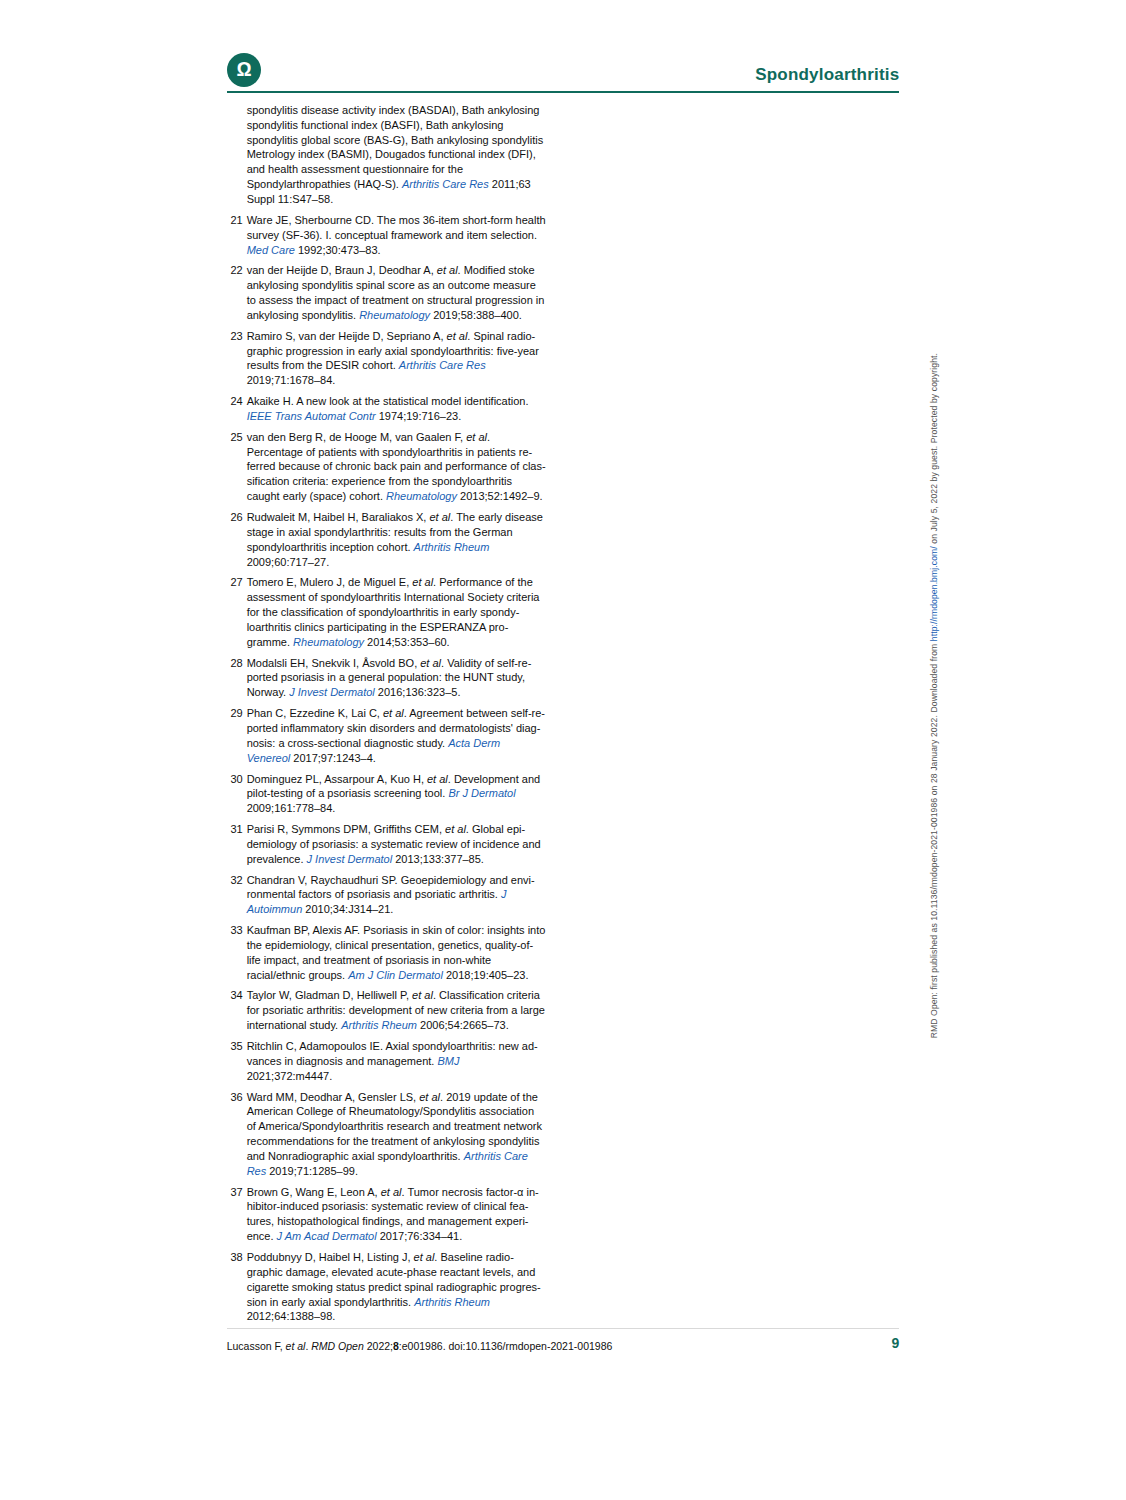Ω
Spondyloarthritis
spondylitis disease activity index (BASDAI), Bath ankylosing spondylitis functional index (BASFI), Bath ankylosing spondylitis global score (BAS-G), Bath ankylosing spondylitis Metrology index (BASMI), Dougados functional index (DFI), and health assessment questionnaire for the Spondylarthropathies (HAQ-S). Arthritis Care Res 2011;63 Suppl 11:S47–58.
21 Ware JE, Sherbourne CD. The mos 36-item short-form health survey (SF-36). I. conceptual framework and item selection. Med Care 1992;30:473–83.
22van der Heijde D, Braun J, Deodhar A, et al. Modified stoke ankylosing spondylitis spinal score as an outcome measure to assess the impact of treatment on structural progression in ankylosing spondylitis. Rheumatology 2019;58:388–400.
23 Ramiro S, van der Heijde D, Sepriano A, et al. Spinal radiographic progression in early axial spondyloarthritis: five-year results from the DESIR cohort. Arthritis Care Res 2019;71:1678–84.
24 Akaike H. A new look at the statistical model identification. IEEE Trans Automat Contr 1974;19:716–23.
25van den Berg R, de Hooge M, van Gaalen F, et al. Percentage of patients with spondyloarthritis in patients referred because of chronic back pain and performance of classification criteria: experience from the spondyloarthritis caught early (space) cohort. Rheumatology 2013;52:1492–9.
26 Rudwaleit M, Haibel H, Baraliakos X, et al. The early disease stage in axial spondylarthritis: results from the German spondyloarthritis inception cohort. Arthritis Rheum 2009;60:717–27.
27 Tomero E, Mulero J, de Miguel E, et al. Performance of the assessment of spondyloarthritis International Society criteria for the classification of spondyloarthritis in early spondyloarthritis clinics participating in the ESPERANZA programme. Rheumatology 2014;53:353–60.
28 Modalsli EH, Snekvik I, Åsvold BO, et al. Validity of self-reported psoriasis in a general population: the HUNT study, Norway. J Invest Dermatol 2016;136:323–5.
29 Phan C, Ezzedine K, Lai C, et al. Agreement between self-reported inflammatory skin disorders and dermatologists' diagnosis: a cross-sectional diagnostic study. Acta Derm Venereol 2017;97:1243–4.
30 Dominguez PL, Assarpour A, Kuo H, et al. Development and pilot-testing of a psoriasis screening tool. Br J Dermatol 2009;161:778–84.
31 Parisi R, Symmons DPM, Griffiths CEM, et al. Global epidemiology of psoriasis: a systematic review of incidence and prevalence. J Invest Dermatol 2013;133:377–85.
32 Chandran V, Raychaudhuri SP. Geoepidemiology and environmental factors of psoriasis and psoriatic arthritis. J Autoimmun 2010;34:J314–21.
33 Kaufman BP, Alexis AF. Psoriasis in skin of color: insights into the epidemiology, clinical presentation, genetics, quality-of-life impact, and treatment of psoriasis in non-white racial/ethnic groups. Am J Clin Dermatol 2018;19:405–23.
34 Taylor W, Gladman D, Helliwell P, et al. Classification criteria for psoriatic arthritis: development of new criteria from a large international study. Arthritis Rheum 2006;54:2665–73.
35 Ritchlin C, Adamopoulos IE. Axial spondyloarthritis: new advances in diagnosis and management. BMJ 2021;372:m4447.
36 Ward MM, Deodhar A, Gensler LS, et al. 2019 update of the American College of Rheumatology/Spondylitis association of America/Spondyloarthritis research and treatment network recommendations for the treatment of ankylosing spondylitis and Nonradiographic axial spondyloarthritis. Arthritis Care Res 2019;71:1285–99.
37 Brown G, Wang E, Leon A, et al. Tumor necrosis factor-α inhibitor-induced psoriasis: systematic review of clinical features, histopathological findings, and management experience. J Am Acad Dermatol 2017;76:334–41.
38 Poddubnyy D, Haibel H, Listing J, et al. Baseline radiographic damage, elevated acute-phase reactant levels, and cigarette smoking status predict spinal radiographic progression in early axial spondylarthritis. Arthritis Rheum 2012;64:1388–98.
Lucasson F, et al. RMD Open 2022;8:e001986. doi:10.1136/rmdopen-2021-001986
9
RMD Open: first published as 10.1136/rmdopen-2021-001986 on 28 January 2022. Downloaded from http://rmdopen.bmj.com/ on July 5, 2022 by guest. Protected by copyright.